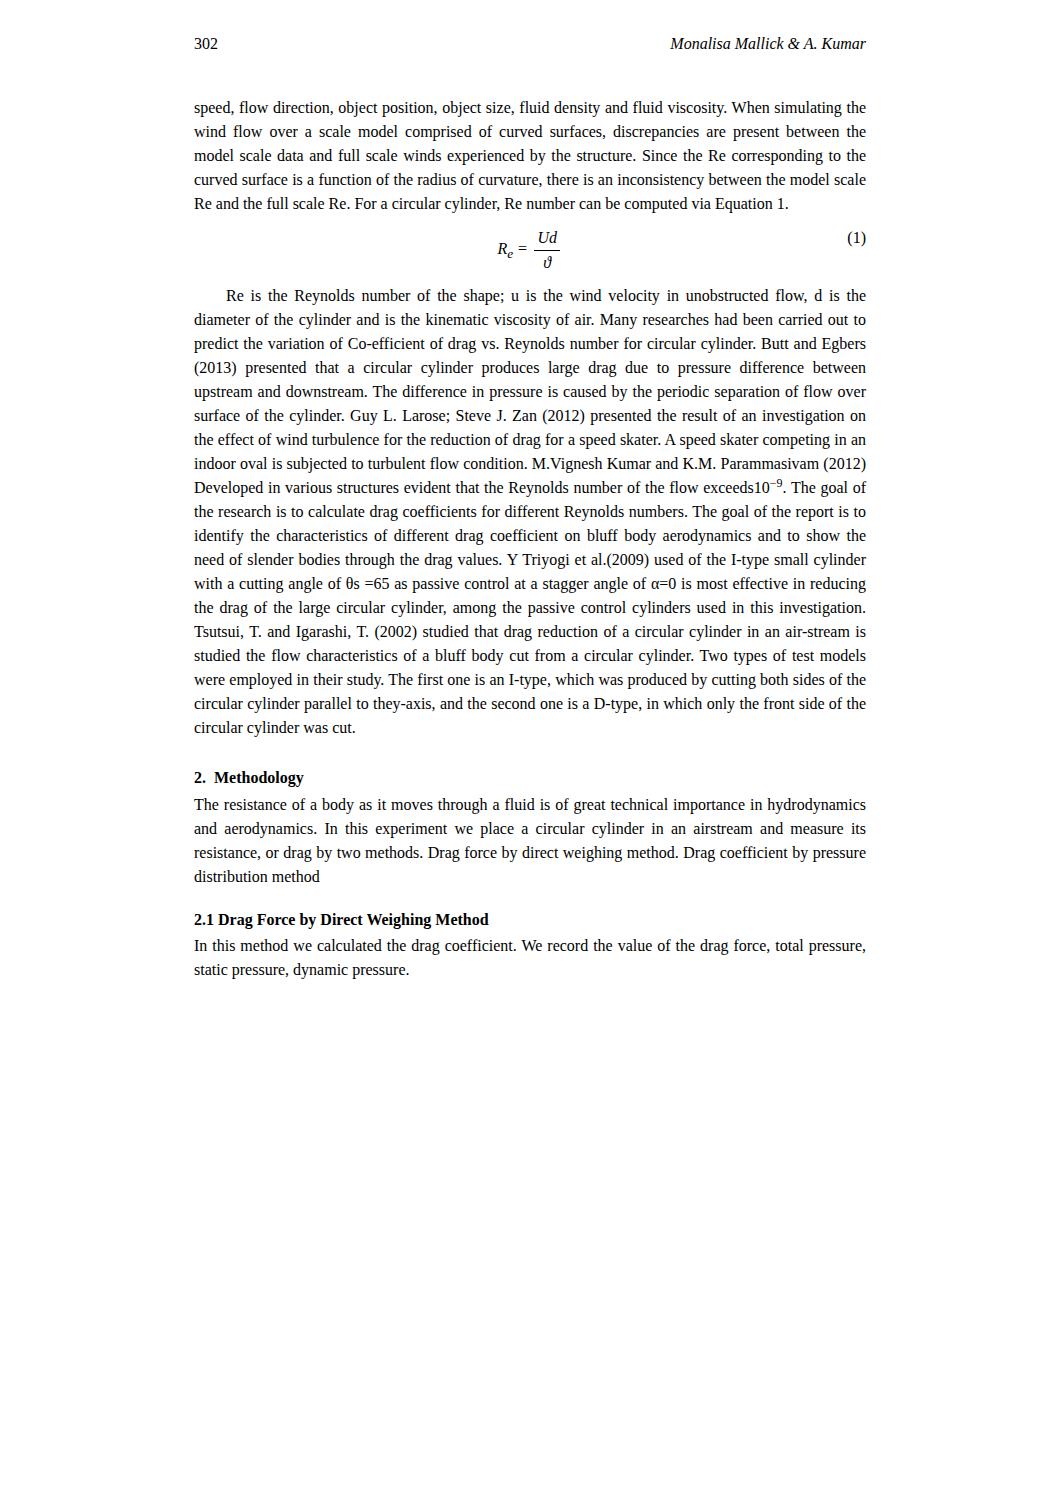302 Monalisa Mallick & A. Kumar
speed, flow direction, object position, object size, fluid density and fluid viscosity. When simulating the wind flow over a scale model comprised of curved surfaces, discrepancies are present between the model scale data and full scale winds experienced by the structure. Since the Re corresponding to the curved surface is a function of the radius of curvature, there is an inconsistency between the model scale Re and the full scale Re. For a circular cylinder, Re number can be computed via Equation 1.
Re = Ud ϑ (1)
Re is the Reynolds number of the shape; u is the wind velocity in unobstructed flow, d is the diameter of the cylinder and is the kinematic viscosity of air. Many researches had been carried out to predict the variation of Co-efficient of drag vs. Reynolds number for circular cylinder. Butt and Egbers (2013) presented that a circular cylinder produces large drag due to pressure difference between upstream and downstream. The difference in pressure is caused by the periodic separation of flow over surface of the cylinder. Guy L. Larose; Steve J. Zan (2012) presented the result of an investigation on the effect of wind turbulence for the reduction of drag for a speed skater. A speed skater competing in an indoor oval is subjected to turbulent flow condition. M.Vignesh Kumar and K.M. Parammasivam (2012) Developed in various structures evident that the Reynolds number of the flow exceeds10−9. The goal of the research is to calculate drag coefficients for different Reynolds numbers. The goal of the report is to identify the characteristics of different drag coefficient on bluff body aerodynamics and to show the need of slender bodies through the drag values. Y Triyogi et al.(2009) used of the I-type small cylinder with a cutting angle of θs =65 as passive control at a stagger angle of α=0 is most effective in reducing the drag of the large circular cylinder, among the passive control cylinders used in this investigation. Tsutsui, T. and Igarashi, T. (2002) studied that drag reduction of a circular cylinder in an air-stream is studied the flow characteristics of a bluff body cut from a circular cylinder. Two types of test models were employed in their study. The first one is an I-type, which was produced by cutting both sides of the circular cylinder parallel to they-axis, and the second one is a D-type, in which only the front side of the circular cylinder was cut.
2. Methodology
The resistance of a body as it moves through a fluid is of great technical importance in hydrodynamics and aerodynamics. In this experiment we place a circular cylinder in an airstream and measure its resistance, or drag by two methods. Drag force by direct weighing method. Drag coefficient by pressure distribution method
2.1 Drag Force by Direct Weighing Method
In this method we calculated the drag coefficient. We record the value of the drag force, total pressure, static pressure, dynamic pressure.